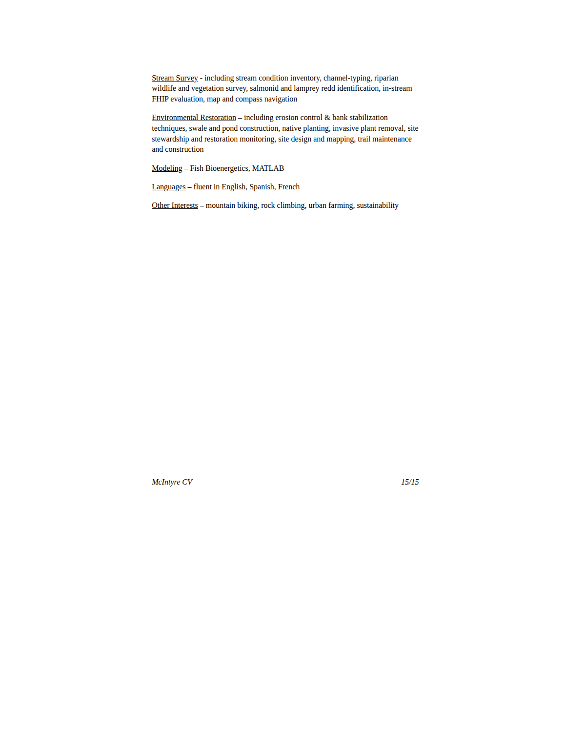Stream Survey - including stream condition inventory, channel-typing, riparian wildlife and vegetation survey, salmonid and lamprey redd identification, in-stream FHIP evaluation, map and compass navigation
Environmental Restoration – including erosion control & bank stabilization techniques, swale and pond construction, native planting, invasive plant removal, site stewardship and restoration monitoring, site design and mapping, trail maintenance and construction
Modeling – Fish Bioenergetics, MATLAB
Languages – fluent in English, Spanish, French
Other Interests – mountain biking, rock climbing, urban farming, sustainability
McIntyre CV 15/15